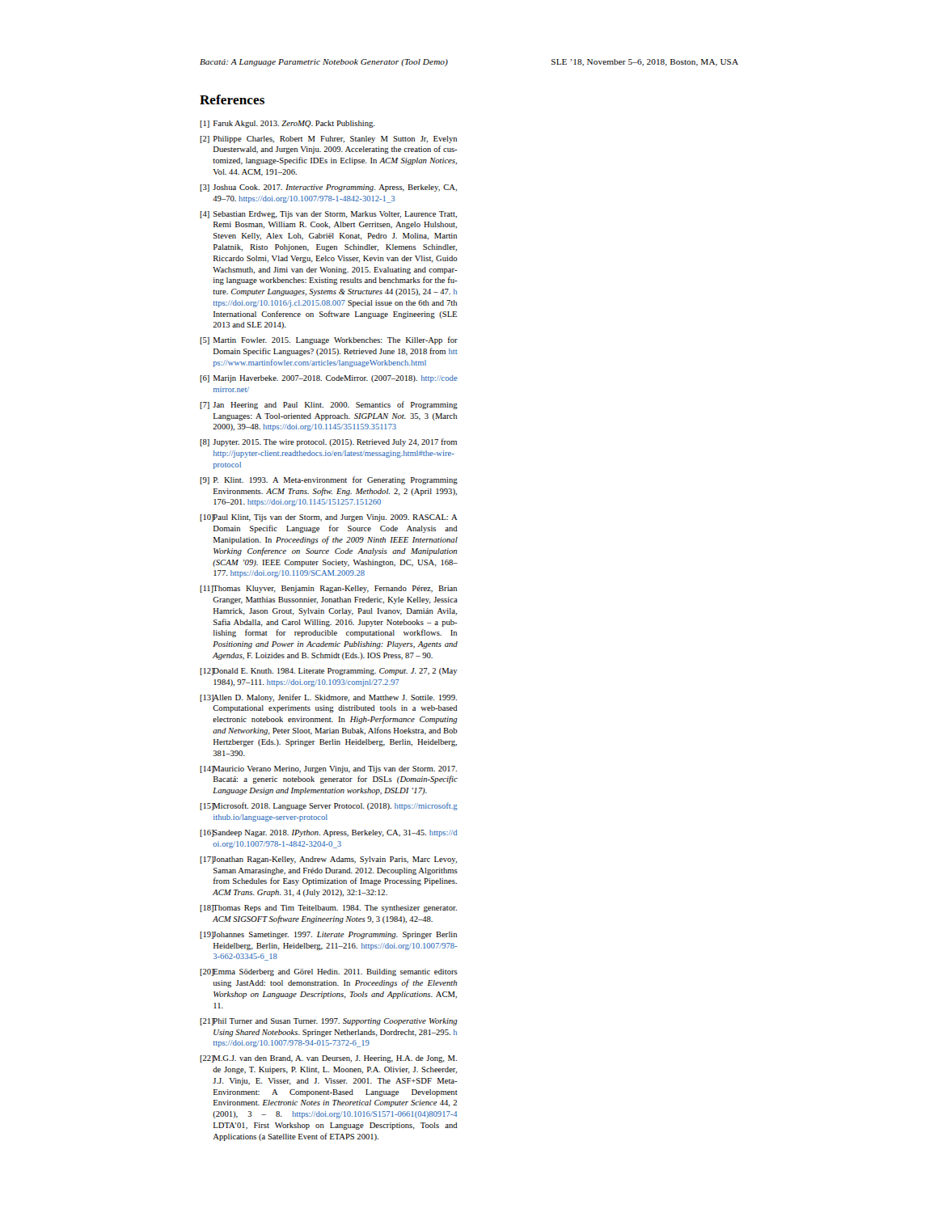Bacatá: A Language Parametric Notebook Generator (Tool Demo)
SLE ’18, November 5–6, 2018, Boston, MA, USA
References
[1] Faruk Akgul. 2013. ZeroMQ. Packt Publishing.
[2] Philippe Charles, Robert M Fuhrer, Stanley M Sutton Jr, Evelyn Duesterwald, and Jurgen Vinju. 2009. Accelerating the creation of customized, language-Specific IDEs in Eclipse. In ACM Sigplan Notices, Vol. 44. ACM, 191–206.
[3] Joshua Cook. 2017. Interactive Programming. Apress, Berkeley, CA, 49–70. https://doi.org/10.1007/978-1-4842-3012-1_3
[4] Sebastian Erdweg, Tijs van der Storm, Markus Volter, Laurence Tratt, Remi Bosman, William R. Cook, Albert Gerritsen, Angelo Hulshout, Steven Kelly, Alex Loh, Gabriël Konat, Pedro J. Molina, Martin Palatnik, Risto Pohjonen, Eugen Schindler, Klemens Schindler, Riccardo Solmi, Vlad Vergu, Eelco Visser, Kevin van der Vlist, Guido Wachsmuth, and Jimi van der Woning. 2015. Evaluating and comparing language workbenches: Existing results and benchmarks for the future. Computer Languages, Systems & Structures 44 (2015), 24 – 47. https://doi.org/10.1016/j.cl.2015.08.007 Special issue on the 6th and 7th International Conference on Software Language Engineering (SLE 2013 and SLE 2014).
[5] Martin Fowler. 2015. Language Workbenches: The Killer-App for Domain Specific Languages? (2015). Retrieved June 18, 2018 from https://www.martinfowler.com/articles/languageWorkbench.html
[6] Marijn Haverbeke. 2007–2018. CodeMirror. (2007–2018). http://codemirror.net/
[7] Jan Heering and Paul Klint. 2000. Semantics of Programming Languages: A Tool-oriented Approach. SIGPLAN Not. 35, 3 (March 2000), 39–48. https://doi.org/10.1145/351159.351173
[8] Jupyter. 2015. The wire protocol. (2015). Retrieved July 24, 2017 from http://jupyter-client.readthedocs.io/en/latest/messaging.html#the-wire-protocol
[9] P. Klint. 1993. A Meta-environment for Generating Programming Environments. ACM Trans. Softw. Eng. Methodol. 2, 2 (April 1993), 176–201. https://doi.org/10.1145/151257.151260
[10] Paul Klint, Tijs van der Storm, and Jurgen Vinju. 2009. RASCAL: A Domain Specific Language for Source Code Analysis and Manipulation. In Proceedings of the 2009 Ninth IEEE International Working Conference on Source Code Analysis and Manipulation (SCAM ’09). IEEE Computer Society, Washington, DC, USA, 168–177. https://doi.org/10.1109/SCAM.2009.28
[11] Thomas Kluyver, Benjamin Ragan-Kelley, Fernando Pérez, Brian Granger, Matthias Bussonnier, Jonathan Frederic, Kyle Kelley, Jessica Hamrick, Jason Grout, Sylvain Corlay, Paul Ivanov, Damián Avila, Safia Abdalla, and Carol Willing. 2016. Jupyter Notebooks – a publishing format for reproducible computational workflows. In Positioning and Power in Academic Publishing: Players, Agents and Agendas, F. Loizides and B. Schmidt (Eds.). IOS Press, 87 – 90.
[12] Donald E. Knuth. 1984. Literate Programming. Comput. J. 27, 2 (May 1984), 97–111. https://doi.org/10.1093/comjnl/27.2.97
[13] Allen D. Malony, Jenifer L. Skidmore, and Matthew J. Sottile. 1999. Computational experiments using distributed tools in a web-based electronic notebook environment. In High-Performance Computing and Networking, Peter Sloot, Marian Bubak, Alfons Hoekstra, and Bob Hertzberger (Eds.). Springer Berlin Heidelberg, Berlin, Heidelberg, 381–390.
[14] Mauricio Verano Merino, Jurgen Vinju, and Tijs van der Storm. 2017. Bacatá: a generic notebook generator for DSLs (Domain-Specific Language Design and Implementation workshop, DSLDI ’17).
[15] Microsoft. 2018. Language Server Protocol. (2018). https://microsoft.github.io/language-server-protocol
[16] Sandeep Nagar. 2018. IPython. Apress, Berkeley, CA, 31–45. https://doi.org/10.1007/978-1-4842-3204-0_3
[17] Jonathan Ragan-Kelley, Andrew Adams, Sylvain Paris, Marc Levoy, Saman Amarasinghe, and Frédo Durand. 2012. Decoupling Algorithms from Schedules for Easy Optimization of Image Processing Pipelines. ACM Trans. Graph. 31, 4 (July 2012), 32:1–32:12.
[18] Thomas Reps and Tim Teitelbaum. 1984. The synthesizer generator. ACM SIGSOFT Software Engineering Notes 9, 3 (1984), 42–48.
[19] Johannes Sametinger. 1997. Literate Programming. Springer Berlin Heidelberg, Berlin, Heidelberg, 211–216. https://doi.org/10.1007/978-3-662-03345-6_18
[20] Emma Söderberg and Görel Hedin. 2011. Building semantic editors using JastAdd: tool demonstration. In Proceedings of the Eleventh Workshop on Language Descriptions, Tools and Applications. ACM, 11.
[21] Phil Turner and Susan Turner. 1997. Supporting Cooperative Working Using Shared Notebooks. Springer Netherlands, Dordrecht, 281–295. https://doi.org/10.1007/978-94-015-7372-6_19
[22] M.G.J. van den Brand, A. van Deursen, J. Heering, H.A. de Jong, M. de Jonge, T. Kuipers, P. Klint, L. Moonen, P.A. Olivier, J. Scheerder, J.J. Vinju, E. Visser, and J. Visser. 2001. The ASF+SDF Meta-Environment: A Component-Based Language Development Environment. Electronic Notes in Theoretical Computer Science 44, 2 (2001), 3 – 8. https://doi.org/10.1016/S1571-0661(04)80917-4 LDTA’01, First Workshop on Language Descriptions, Tools and Applications (a Satellite Event of ETAPS 2001).